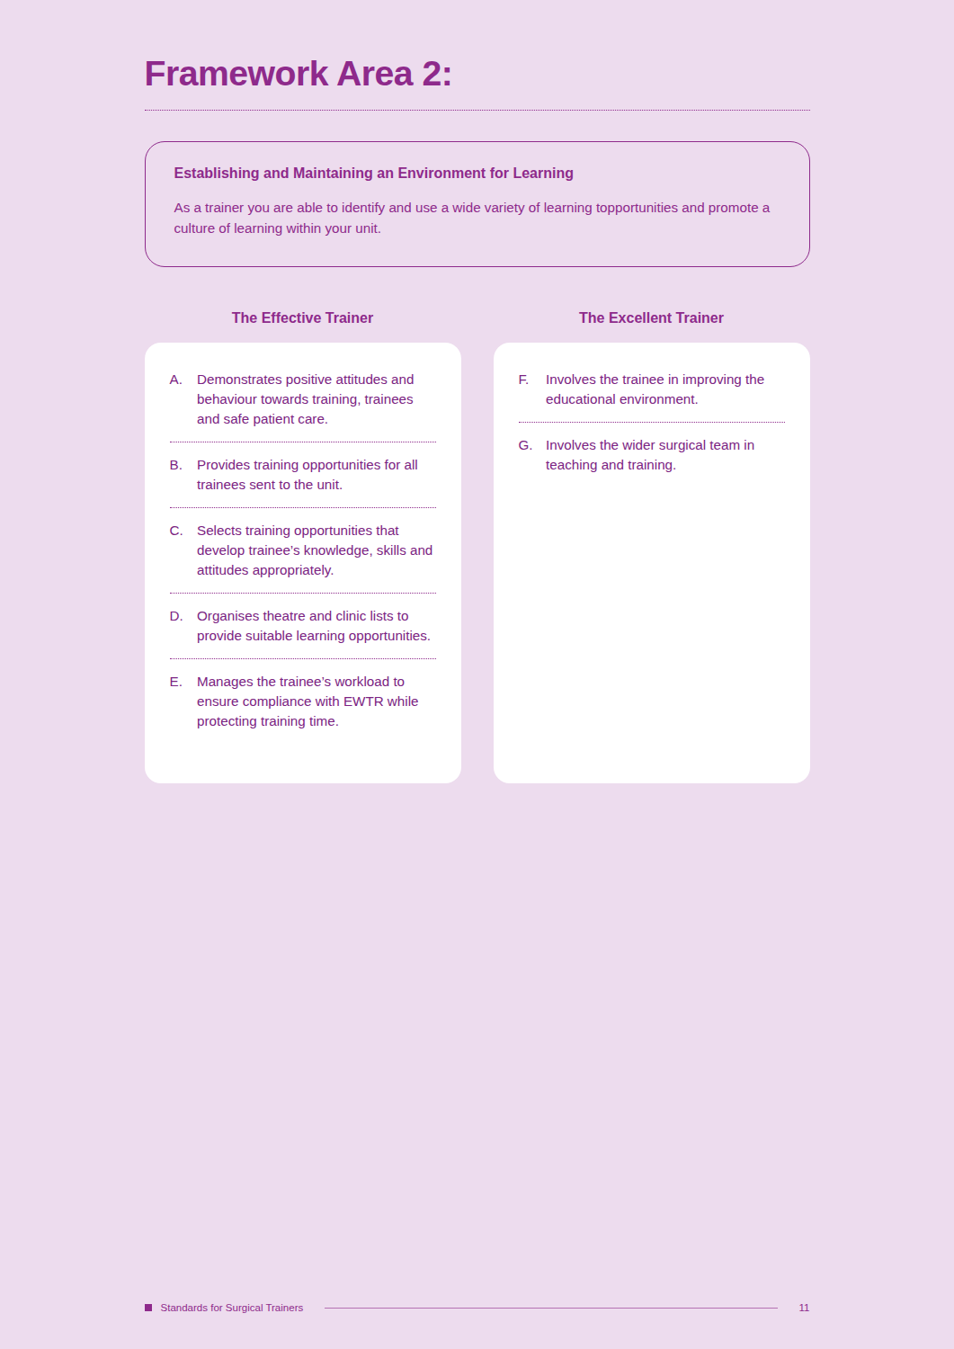Framework Area 2:
Establishing and Maintaining an Environment for Learning
As a trainer you are able to identify and use a wide variety of learning topportunities and promote a culture of learning within your unit.
The Effective Trainer
A. Demonstrates positive attitudes and behaviour towards training, trainees and safe patient care.
B. Provides training opportunities for all trainees sent to the unit.
C. Selects training opportunities that develop trainee’s knowledge, skills and attitudes appropriately.
D. Organises theatre and clinic lists to provide suitable learning opportunities.
E. Manages the trainee’s workload to ensure compliance with EWTR while protecting training time.
The Excellent Trainer
F. Involves the trainee in improving the educational environment.
G. Involves the wider surgical team in teaching and training.
Standards for Surgical Trainers 11